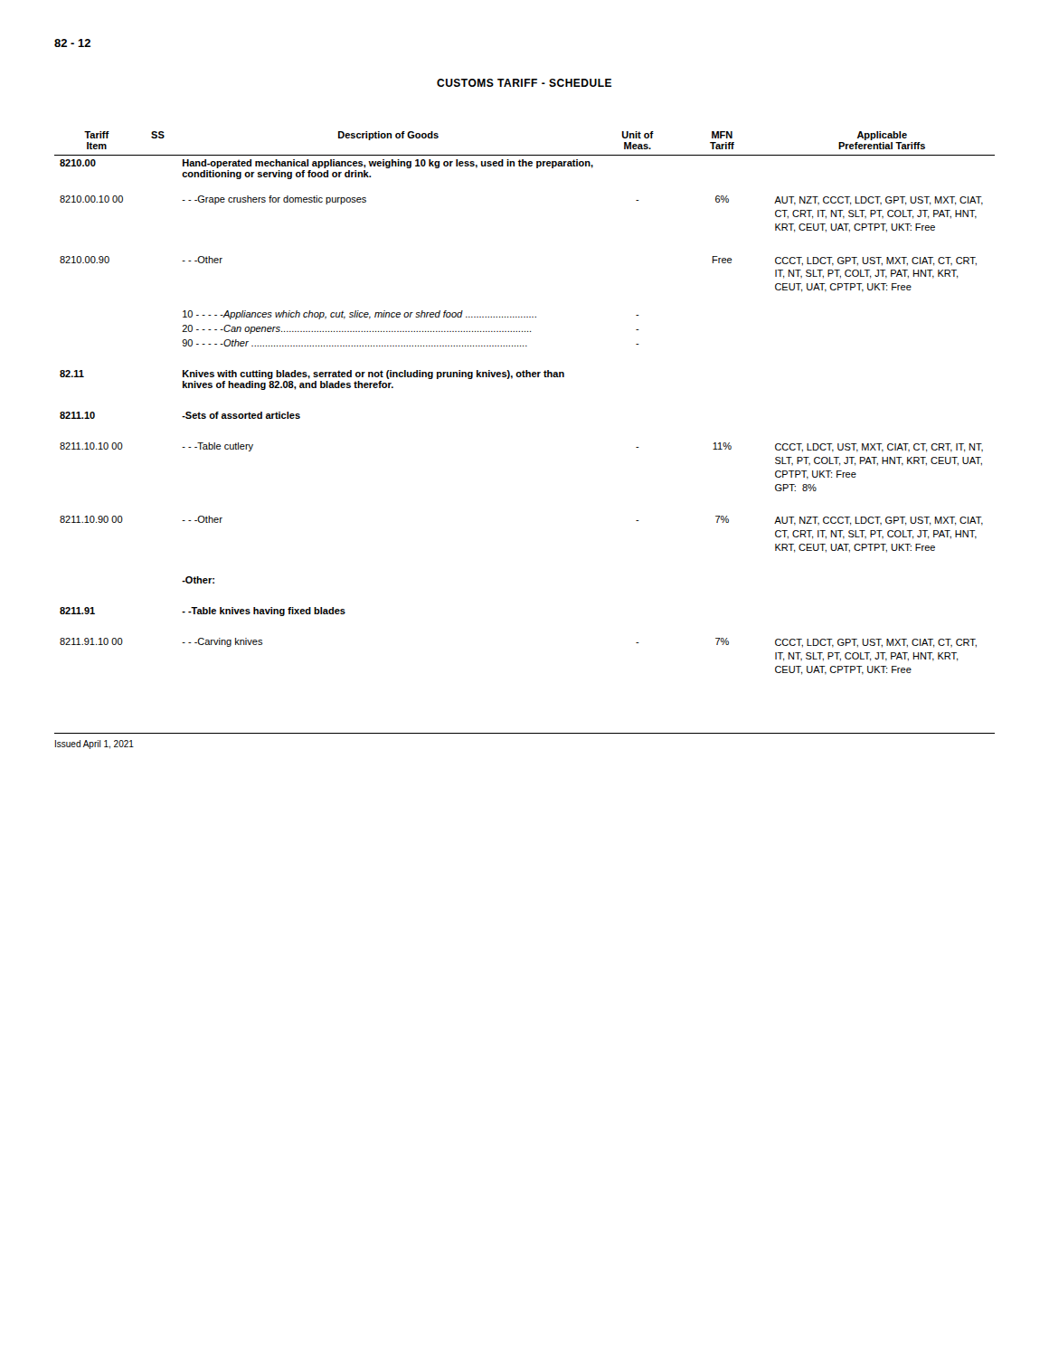82 - 12
CUSTOMS TARIFF - SCHEDULE
| Tariff Item | SS | Description of Goods | Unit of Meas. | MFN Tariff | Applicable Preferential Tariffs |
| --- | --- | --- | --- | --- | --- |
| 8210.00 | | Hand-operated mechanical appliances, weighing 10 kg or less, used in the preparation, conditioning or serving of food or drink. | | | |
| 8210.00.10 00 | | - - -Grape crushers for domestic purposes | - | 6% | AUT, NZT, CCCT, LDCT, GPT, UST, MXT, CIAT, CT, CRT, IT, NT, SLT, PT, COLT, JT, PAT, HNT, KRT, CEUT, UAT, CPTPT, UKT: Free |
| 8210.00.90 | | - - -Other | | Free | CCCT, LDCT, GPT, UST, MXT, CIAT, CT, CRT, IT, NT, SLT, PT, COLT, JT, PAT, HNT, KRT, CEUT, UAT, CPTPT, UKT: Free |
| | | 10 - - - - - Appliances which chop, cut, slice, mince or shred food .......................... | - | | |
| | | 20 - - - - - Can openers ........................................................................................... | - | | |
| | | 90 - - - - - Other .................................................................................................... | - | | |
| 82.11 | | Knives with cutting blades, serrated or not (including pruning knives), other than knives of heading 82.08, and blades therefor. | | | |
| 8211.10 | | -Sets of assorted articles | | | |
| 8211.10.10 00 | | - - -Table cutlery | - | 11% | CCCT, LDCT, UST, MXT, CIAT, CT, CRT, IT, NT, SLT, PT, COLT, JT, PAT, HNT, KRT, CEUT, UAT, CPTPT, UKT: Free GPT: 8% |
| 8211.10.90 00 | | - - -Other | - | 7% | AUT, NZT, CCCT, LDCT, GPT, UST, MXT, CIAT, CT, CRT, IT, NT, SLT, PT, COLT, JT, PAT, HNT, KRT, CEUT, UAT, CPTPT, UKT: Free |
| | | -Other: | | | |
| 8211.91 | | - -Table knives having fixed blades | | | |
| 8211.91.10 00 | | - - -Carving knives | - | 7% | CCCT, LDCT, GPT, UST, MXT, CIAT, CT, CRT, IT, NT, SLT, PT, COLT, JT, PAT, HNT, KRT, CEUT, UAT, CPTPT, UKT: Free |
Issued April 1, 2021